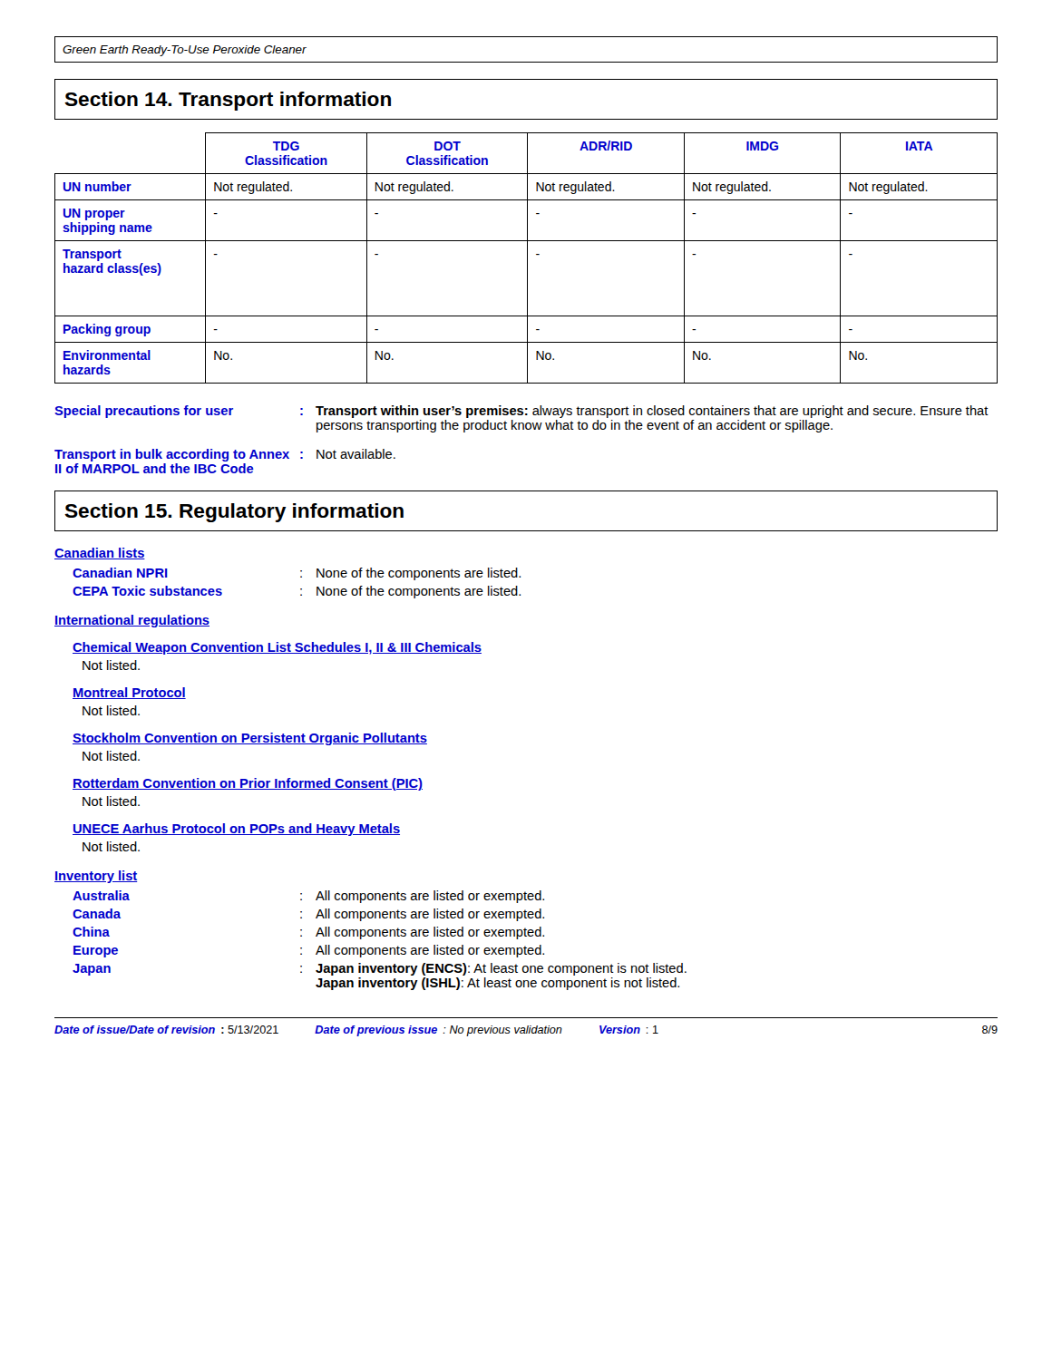Green Earth Ready-To-Use Peroxide Cleaner
Section 14. Transport information
| | TDG Classification | DOT Classification | ADR/RID | IMDG | IATA |
| --- | --- | --- | --- | --- | --- |
| UN number | Not regulated. | Not regulated. | Not regulated. | Not regulated. | Not regulated. |
| UN proper shipping name | - | - | - | - | - |
| Transport hazard class(es) | - | - | - | - | - |
| Packing group | - | - | - | - | - |
| Environmental hazards | No. | No. | No. | No. | No. |
Special precautions for user
:
Transport within user’s premises: always transport in closed containers that are upright and secure. Ensure that persons transporting the product know what to do in the event of an accident or spillage.
Transport in bulk according to Annex II of MARPOL and the IBC Code
:
Not available.
Section 15. Regulatory information
Canadian lists
Canadian NPRI
:
None of the components are listed.
CEPA Toxic substances
:
None of the components are listed.
International regulations
Chemical Weapon Convention List Schedules I, II & III Chemicals
Not listed.
Montreal Protocol
Not listed.
Stockholm Convention on Persistent Organic Pollutants
Not listed.
Rotterdam Convention on Prior Informed Consent (PIC)
Not listed.
UNECE Aarhus Protocol on POPs and Heavy Metals
Not listed.
Inventory list
Australia
:
All components are listed or exempted.
Canada
:
All components are listed or exempted.
China
:
All components are listed or exempted.
Europe
:
All components are listed or exempted.
Japan
:
Japan inventory (ENCS): At least one component is not listed.
Japan inventory (ISHL): At least one component is not listed.
Date of issue/Date of revision : 5/13/2021 Date of previous issue : No previous validation Version : 1 8/9